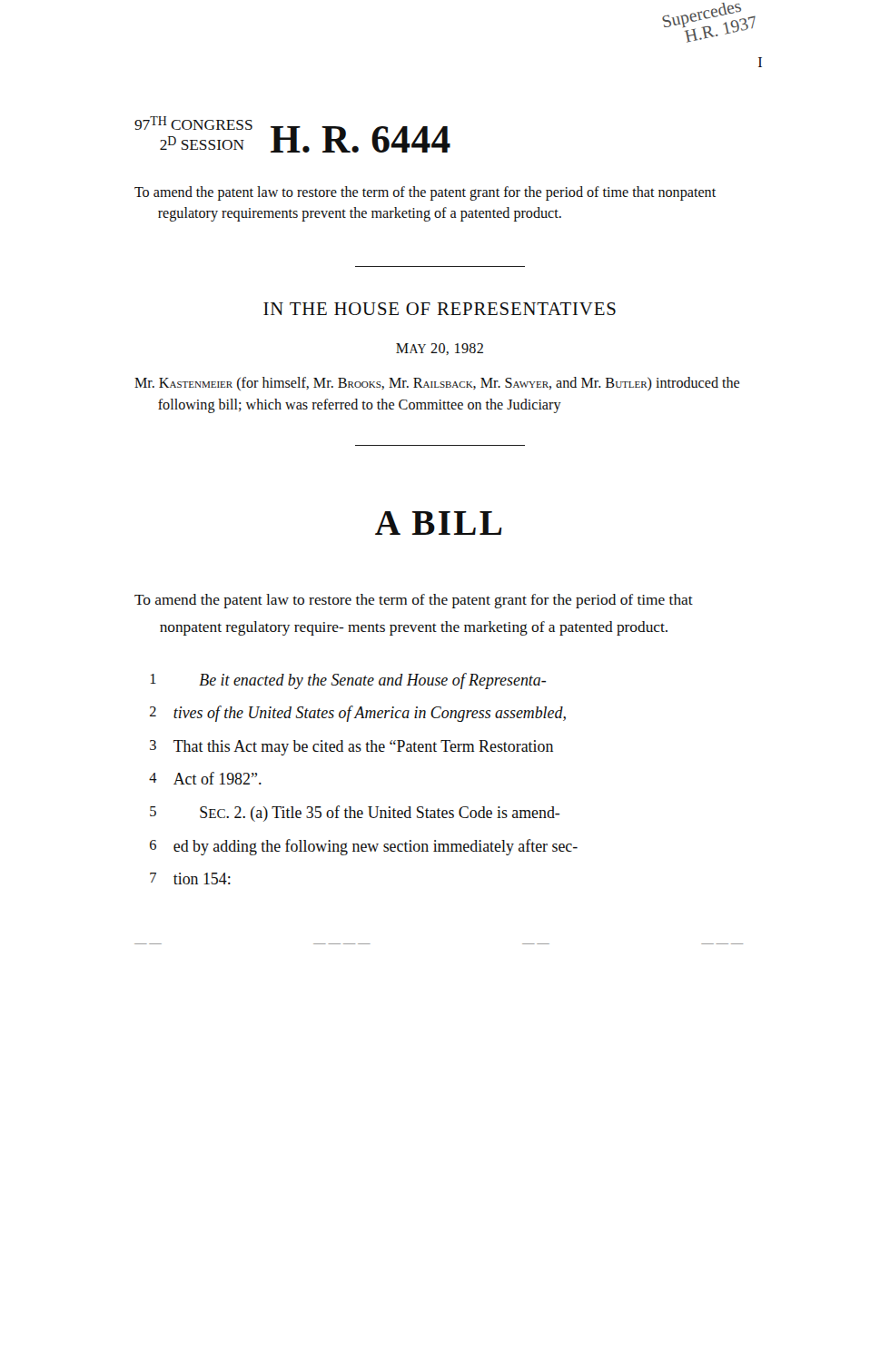Supercedes H.R. 1937
I
97TH CONGRESS 2D SESSION
H. R. 6444
To amend the patent law to restore the term of the patent grant for the period of time that nonpatent regulatory requirements prevent the marketing of a patented product.
IN THE HOUSE OF REPRESENTATIVES
MAY 20, 1982
Mr. Kastenmeier (for himself, Mr. Brooks, Mr. Railsback, Mr. Sawyer, and Mr. Butler) introduced the following bill; which was referred to the Committee on the Judiciary
A BILL
To amend the patent law to restore the term of the patent grant for the period of time that nonpatent regulatory require- ments prevent the marketing of a patented product.
Be it enacted by the Senate and House of Representa-
tives of the United States of America in Congress assembled,
That this Act may be cited as the “Patent Term Restoration
Act of 1982”.
SEC. 2. (a) Title 35 of the United States Code is amend-
ed by adding the following new section immediately after sec-
tion 154:
—— ———— —— ———